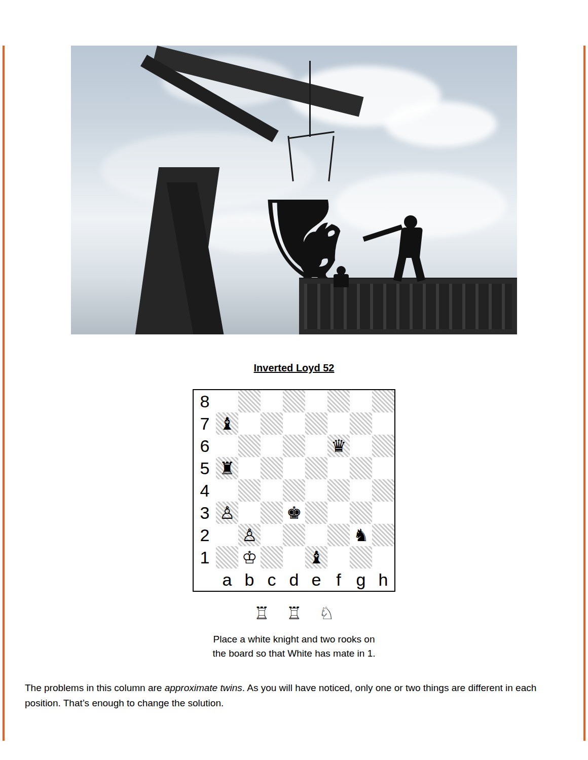♞
Inverted Loyd 52
| 8 | | | | | | | | |
| 7 | ♝ | | | | | | | |
| 6 | | | | | | ♛ | | |
| 5 | ♜ | | | | | | | |
| 4 | | | | | | | | |
| 3 | ♙ | | | ♚ | | | | |
| 2 | | ♙ | | | | | ♞ | |
| 1 | | ♔ | | | ♝ | | | |
| | a | b | c | d | e | f | g | h |
♖♖♘
Place a white knight and two rooks on
the board so that White has mate in 1.
The problems in this column are approximate twins. As you will have noticed, only one or two things are different in each position. That’s enough to change the solution.